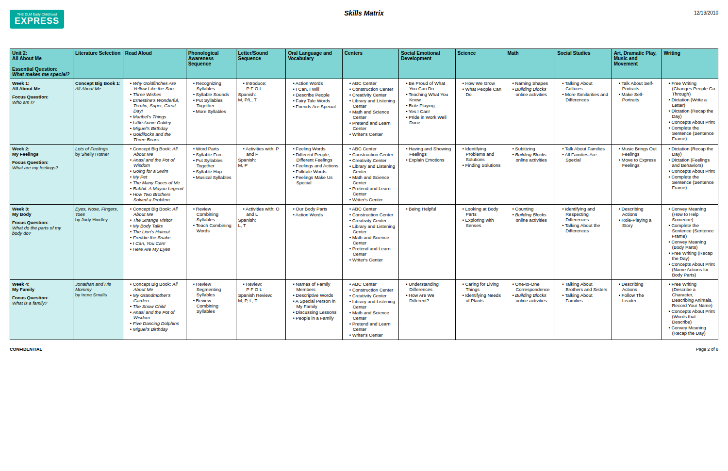THE DLM Early Childhood EXPRESS
Skills Matrix
12/13/2010
| Unit 2: All About Me Essential Question: What makes me special? | Literature Selection | Read Aloud | Phonological Awareness Sequence | Letter/Sound Sequence | Oral Language and Vocabulary | Centers | Social Emotional Development | Science | Math | Social Studies | Art, Dramatic Play, Music and Movement | Writing |
| --- | --- | --- | --- | --- | --- | --- | --- | --- | --- | --- | --- | --- |
| Week 1: All About Me Focus Question: Who am I? | Concept Big Book 1 : All About Me | Why Goldfinches Are Yellow Like the Sun Three Wishes Ernestine's Wonderful, Terrific, Super, Great Day! Maribel's Things Little Annie Oakley Miguel's Birthday Goldilocks and the Three Bears | Recognizing Syllables Syllable Sounds Put Syllables Together More Syllables | Introduce: P F O L Spanish: M, P/L, T | Action Words I Can, I Will Describe People Fairy Tale Words Friends Are Special | ABC Center Construction Center Creativity Center Library and Listening Center Math and Science Center Pretend and Learn Center Writer's Center | Be Proud of What You Can Do Teaching What You Know Role Playing Yes I Can! Pride in Work Well Done | How We Grow What People Can Do | Naming Shapes Building Blocks online activities | Talking About Cultures More Similarities and Differences | Talk About Self-Portraits Make Self-Portraits | Free Writing (Changes People Go Through) Dictation (Write a Letter) Dictation (Recap the Day) Concepts About Print Complete the Sentence (Sentence Frame) |
| Week 2: My Feelings Focus Question: What are my feelings? | Lots of Feelings by Shelly Rotner | Concept Big Book: All About Me Anasi and the Pot of Wisdom Going for a Swim My Pet The Many Faces of Me Rabbit: A Mayan Legend How Two Brothers Solved a Problem | Word Parts Syllable Fun Put Syllables Together Syllable Hop Musical Syllables | Activities with: P and F Spanish: M, P | Feeling Words Different People, Different Feelings Feelings and Actions Folktale Words Feelings Make Us Special | ABC Center Construction Center Creativity Center Library and Listening Center Math and Science Center Pretend and Learn Center Writer's Center | Having and Showing Feelings Explain Emotions | Identifying Problems and Solutions Finding Solutions | Subitizing Building Blocks online activities | Talk About Families All Families Are Special | Music Brings Out Feelings Move to Express Feelings | Dictation (Recap the Day) Dictation (Feelings and Behaviors) Concepts About Print Complete the Sentence (Sentence Frame) |
| Week 3: My Body Focus Question: What do the parts of my body do? | Eyes, Nose, Fingers, Toes by Judy Hindley | Concept Big Book: All About Me The Strange Visitor My Body Talks The Lion's Haircut Freddie the Snake I Can, You Can! Here Are My Eyes | Review Combining Syllables Teach Combining Words | Activities with: O and L Spanish: L, T | Our Body Parts Action Words | ABC Center Construction Center Creativity Center Library and Listening Center Math and Science Center Pretend and Learn Center Writer's Center | Being Helpful | Looking at Body Parts Exploring with Senses | Counting Building Blocks online activities | Identifying and Respecting Differences Talking About the Differences | Describing Actions Role-Playing a Story | Convey Meaning (How to Help Someone) Complete the Sentence (Sentence Frame) Convey Meaning (Body Parts) Free Writing (Recap the Day) Concepts About Print (Name Actions for Body Parts) |
| Week 4: My Family Focus Question: What is a family? | Jonathan and His Mommy by Irene Smalls | Concept Big Book: All About Me My Grandmother's Garden The Snow Child Anasi and the Pot of Wisdom Five Dancing Dolphins Miguel's Birthday | Review Segmenting Syllables Review Combining Syllables | Review: P F O L Spanish Review: M, P, L, T | Names of Family Members Descriptive Words A Special Person in My Family Discussing Lessons People in a Family | ABC Center Construction Center Creativity Center Library and Listening Center Math and Science Center Pretend and Learn Center Writer's Center | Understanding Differences How Are We Different? | Caring for Living Things Identifying Needs of Plants | One-to-One Correspondence Building Blocks online activities | Talking About Brothers and Sisters Talking About Families | Describing Actions Follow The Leader | Free Writing (Describe a Character, Describing Animals, Record Your Name) Concepts About Print (Words that Describe) Convey Meaning (Recap the Day) |
CONFIDENTIAL Page 2 of 8